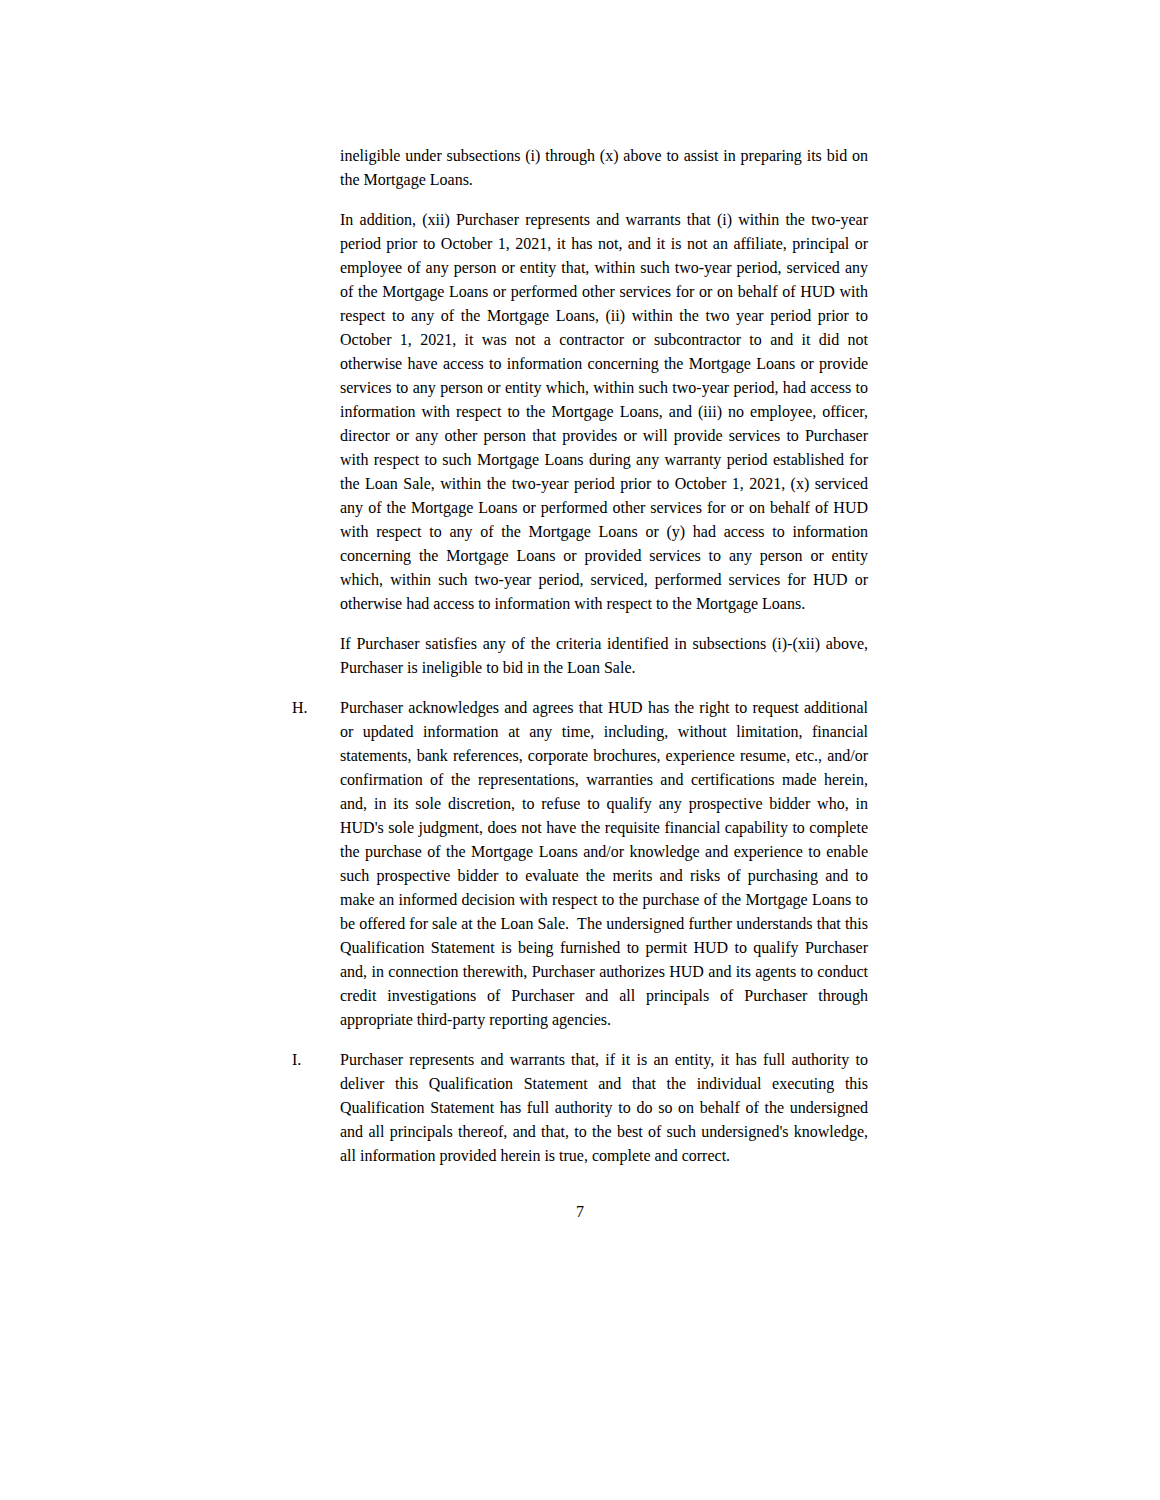ineligible under subsections (i) through (x) above to assist in preparing its bid on the Mortgage Loans.
In addition, (xii) Purchaser represents and warrants that (i) within the two-year period prior to October 1, 2021, it has not, and it is not an affiliate, principal or employee of any person or entity that, within such two-year period, serviced any of the Mortgage Loans or performed other services for or on behalf of HUD with respect to any of the Mortgage Loans, (ii) within the two year period prior to October 1, 2021, it was not a contractor or subcontractor to and it did not otherwise have access to information concerning the Mortgage Loans or provide services to any person or entity which, within such two-year period, had access to information with respect to the Mortgage Loans, and (iii) no employee, officer, director or any other person that provides or will provide services to Purchaser with respect to such Mortgage Loans during any warranty period established for the Loan Sale, within the two-year period prior to October 1, 2021, (x) serviced any of the Mortgage Loans or performed other services for or on behalf of HUD with respect to any of the Mortgage Loans or (y) had access to information concerning the Mortgage Loans or provided services to any person or entity which, within such two-year period, serviced, performed services for HUD or otherwise had access to information with respect to the Mortgage Loans.
If Purchaser satisfies any of the criteria identified in subsections (i)-(xii) above, Purchaser is ineligible to bid in the Loan Sale.
H.
Purchaser acknowledges and agrees that HUD has the right to request additional or updated information at any time, including, without limitation, financial statements, bank references, corporate brochures, experience resume, etc., and/or confirmation of the representations, warranties and certifications made herein, and, in its sole discretion, to refuse to qualify any prospective bidder who, in HUD's sole judgment, does not have the requisite financial capability to complete the purchase of the Mortgage Loans and/or knowledge and experience to enable such prospective bidder to evaluate the merits and risks of purchasing and to make an informed decision with respect to the purchase of the Mortgage Loans to be offered for sale at the Loan Sale. The undersigned further understands that this Qualification Statement is being furnished to permit HUD to qualify Purchaser and, in connection therewith, Purchaser authorizes HUD and its agents to conduct credit investigations of Purchaser and all principals of Purchaser through appropriate third-party reporting agencies.
I.
Purchaser represents and warrants that, if it is an entity, it has full authority to deliver this Qualification Statement and that the individual executing this Qualification Statement has full authority to do so on behalf of the undersigned and all principals thereof, and that, to the best of such undersigned's knowledge, all information provided herein is true, complete and correct.
7